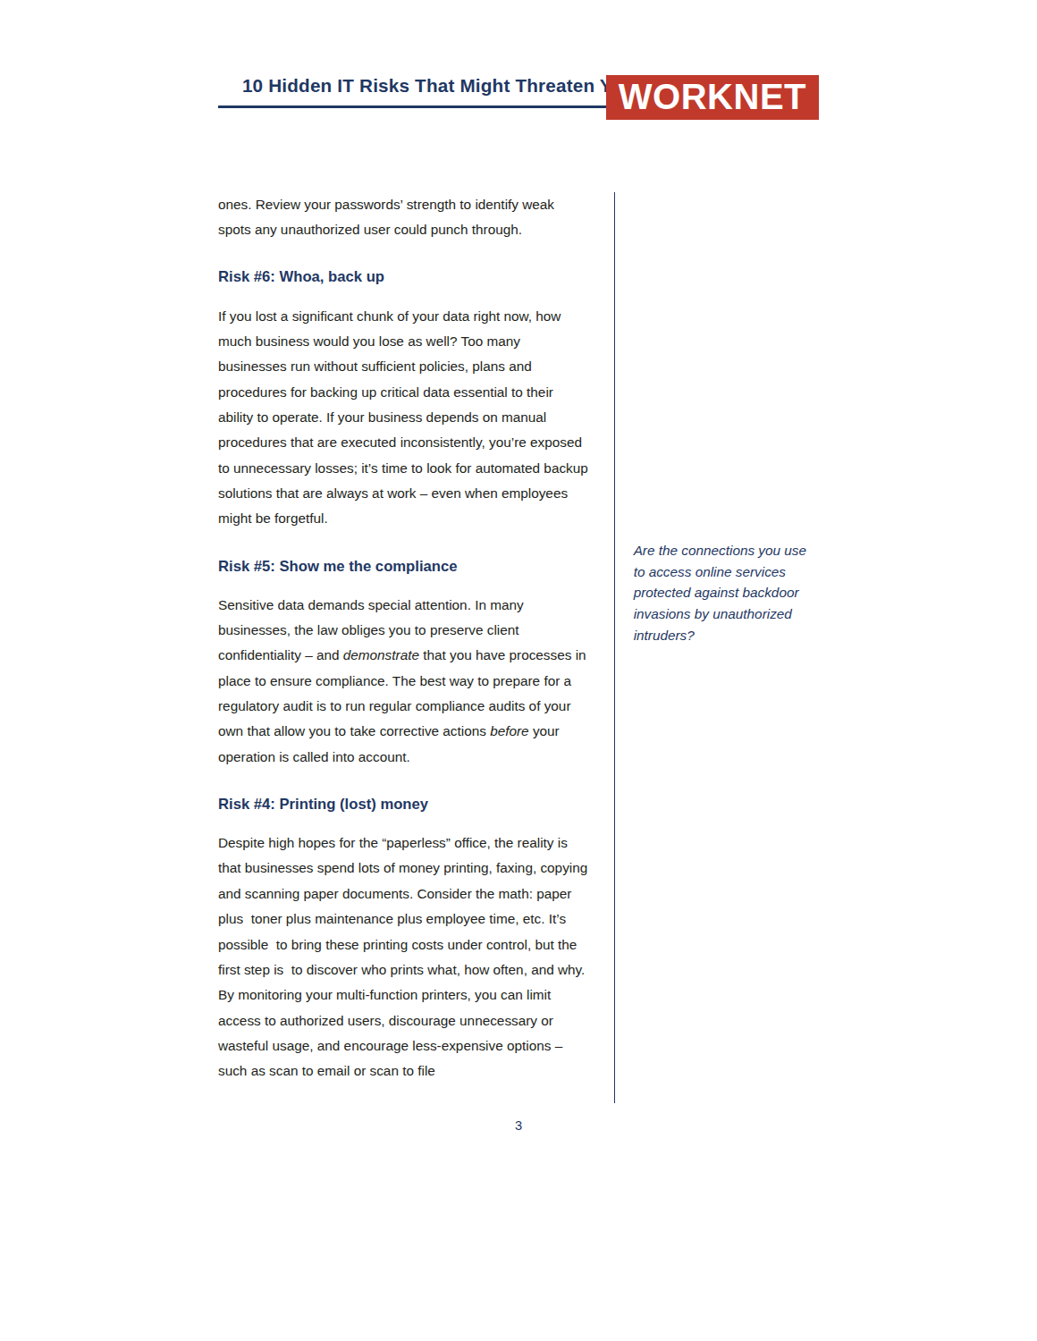WORKNET
10 Hidden IT Risks That Might Threaten Your Business
ones. Review your passwords’ strength to identify weak spots any unauthorized user could punch through.
Risk #6: Whoa, back up
If you lost a significant chunk of your data right now, how much business would you lose as well? Too many businesses run without sufficient policies, plans and procedures for backing up critical data essential to their ability to operate. If your business depends on manual procedures that are executed inconsistently, you’re exposed to unnecessary losses; it’s time to look for automated backup solutions that are always at work – even when employees might be forgetful.
Risk #5: Show me the compliance
Sensitive data demands special attention. In many businesses, the law obliges you to preserve client confidentiality – and demonstrate that you have processes in place to ensure compliance. The best way to prepare for a regulatory audit is to run regular compliance audits of your own that allow you to take corrective actions before your operation is called into account.
Risk #4: Printing (lost) money
Despite high hopes for the “paperless” office, the reality is that businesses spend lots of money printing, faxing, copying and scanning paper documents. Consider the math: paper plus toner plus maintenance plus employee time, etc. It’s possible to bring these printing costs under control, but the first step is to discover who prints what, how often, and why. By monitoring your multi-function printers, you can limit access to authorized users, discourage unnecessary or wasteful usage, and encourage less-expensive options – such as scan to email or scan to file
Are the connections you use to access online services protected against backdoor invasions by unauthorized intruders?
3